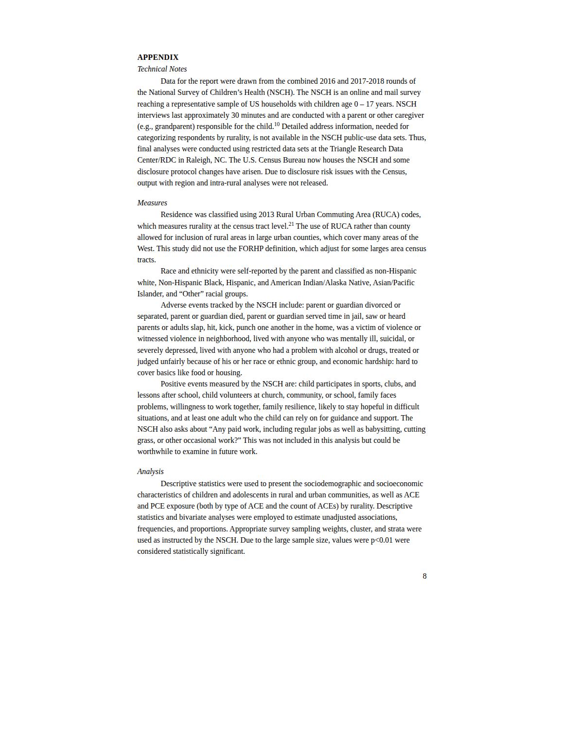APPENDIX
Technical Notes
Data for the report were drawn from the combined 2016 and 2017-2018 rounds of the National Survey of Children’s Health (NSCH). The NSCH is an online and mail survey reaching a representative sample of US households with children age 0 – 17 years. NSCH interviews last approximately 30 minutes and are conducted with a parent or other caregiver (e.g., grandparent) responsible for the child.10 Detailed address information, needed for categorizing respondents by rurality, is not available in the NSCH public-use data sets. Thus, final analyses were conducted using restricted data sets at the Triangle Research Data Center/RDC in Raleigh, NC. The U.S. Census Bureau now houses the NSCH and some disclosure protocol changes have arisen. Due to disclosure risk issues with the Census, output with region and intra-rural analyses were not released.
Measures
Residence was classified using 2013 Rural Urban Commuting Area (RUCA) codes, which measures rurality at the census tract level.21 The use of RUCA rather than county allowed for inclusion of rural areas in large urban counties, which cover many areas of the West. This study did not use the FORHP definition, which adjust for some larges area census tracts.
Race and ethnicity were self-reported by the parent and classified as non-Hispanic white, Non-Hispanic Black, Hispanic, and American Indian/Alaska Native, Asian/Pacific Islander, and “Other” racial groups.
Adverse events tracked by the NSCH include: parent or guardian divorced or separated, parent or guardian died, parent or guardian served time in jail, saw or heard parents or adults slap, hit, kick, punch one another in the home, was a victim of violence or witnessed violence in neighborhood, lived with anyone who was mentally ill, suicidal, or severely depressed, lived with anyone who had a problem with alcohol or drugs, treated or judged unfairly because of his or her race or ethnic group, and economic hardship: hard to cover basics like food or housing.
Positive events measured by the NSCH are: child participates in sports, clubs, and lessons after school, child volunteers at church, community, or school, family faces problems, willingness to work together, family resilience, likely to stay hopeful in difficult situations, and at least one adult who the child can rely on for guidance and support. The NSCH also asks about “Any paid work, including regular jobs as well as babysitting, cutting grass, or other occasional work?” This was not included in this analysis but could be worthwhile to examine in future work.
Analysis
Descriptive statistics were used to present the sociodemographic and socioeconomic characteristics of children and adolescents in rural and urban communities, as well as ACE and PCE exposure (both by type of ACE and the count of ACEs) by rurality. Descriptive statistics and bivariate analyses were employed to estimate unadjusted associations, frequencies, and proportions. Appropriate survey sampling weights, cluster, and strata were used as instructed by the NSCH. Due to the large sample size, values were p<0.01 were considered statistically significant.
8